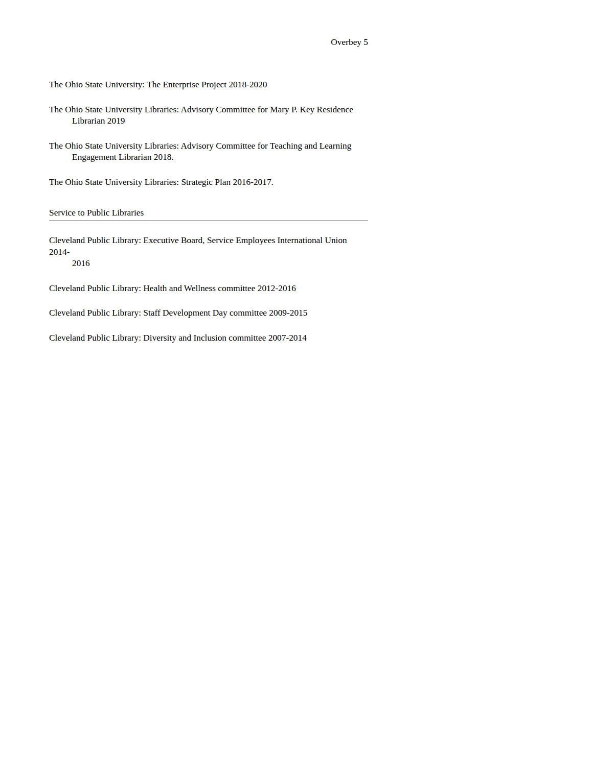Overbey 5
The Ohio State University: The Enterprise Project 2018-2020
The Ohio State University Libraries: Advisory Committee for Mary P. Key Residence Librarian 2019
The Ohio State University Libraries: Advisory Committee for Teaching and Learning Engagement Librarian 2018.
The Ohio State University Libraries: Strategic Plan 2016-2017.
Service to Public Libraries
Cleveland Public Library: Executive Board, Service Employees International Union 2014- 2016
Cleveland Public Library: Health and Wellness committee 2012-2016
Cleveland Public Library: Staff Development Day committee 2009-2015
Cleveland Public Library: Diversity and Inclusion committee 2007-2014